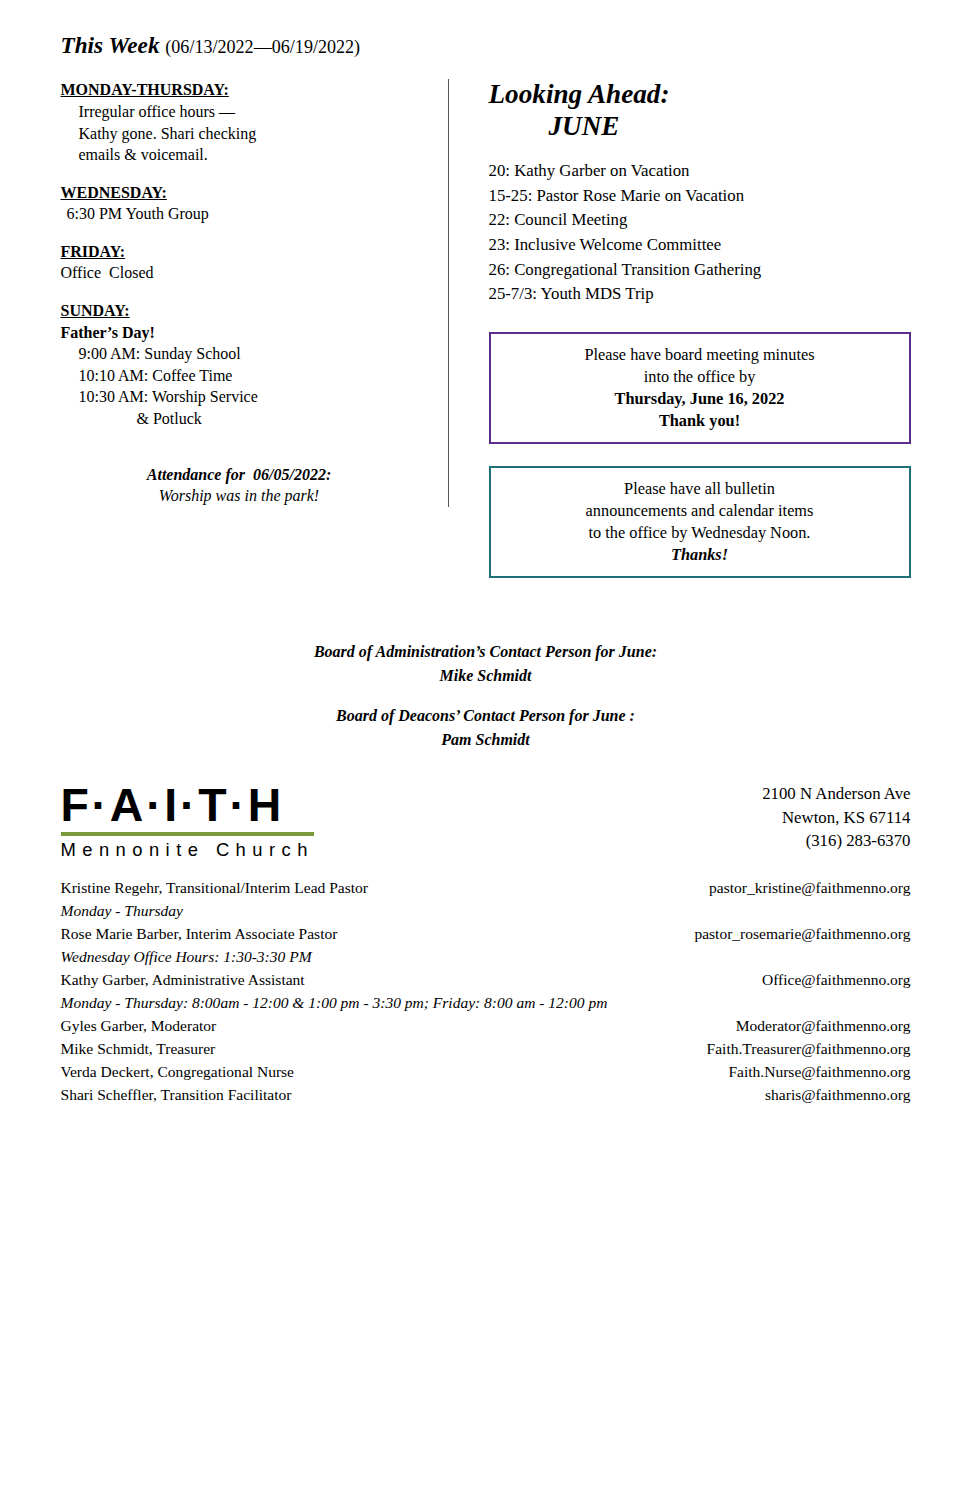This Week (06/13/2022—06/19/2022)
MONDAY-THURSDAY:
Irregular office hours —
Kathy gone. Shari checking
emails & voicemail.
WEDNESDAY:
6:30 PM Youth Group
FRIDAY:
Office Closed
SUNDAY:
Father’s Day!
9:00 AM: Sunday School
10:10 AM: Coffee Time
10:30 AM: Worship Service
& Potluck
Attendance for 06/05/2022:
Worship was in the park!
Looking Ahead:JUNE
20: Kathy Garber on Vacation
15-25: Pastor Rose Marie on Vacation
22: Council Meeting
23: Inclusive Welcome Committee
26: Congregational Transition Gathering
25-7/3: Youth MDS Trip
Please have board meeting minutes
into the office by
Thursday, June 16, 2022 Thank you!
Please have all bulletin
announcements and calendar items
to the office by Wednesday Noon.
Thanks!
Board of Administration’s Contact Person for June:
Mike Schmidt
Board of Deacons’ Contact Person for June :
Pam Schmidt
F·A·I·T·H
Mennonite Church
2100 N Anderson Ave
Newton, KS 67114
(316) 283-6370
| Kristine Regehr, Transitional/Interim Lead Pastor | pastor_kristine@faithmenno.org |
| Monday - Thursday |
| Rose Marie Barber, Interim Associate Pastor | pastor_rosemarie@faithmenno.org |
| Wednesday Office Hours: 1:30-3:30 PM |
| Kathy Garber, Administrative Assistant | Office@faithmenno.org |
| Monday - Thursday: 8:00am - 12:00 & 1:00 pm - 3:30 pm; Friday: 8:00 am - 12:00 pm |
| Gyles Garber, Moderator | Moderator@faithmenno.org |
| Mike Schmidt, Treasurer | Faith.Treasurer@faithmenno.org |
| Verda Deckert, Congregational Nurse | Faith.Nurse@faithmenno.org |
| Shari Scheffler, Transition Facilitator | sharis@faithmenno.org |